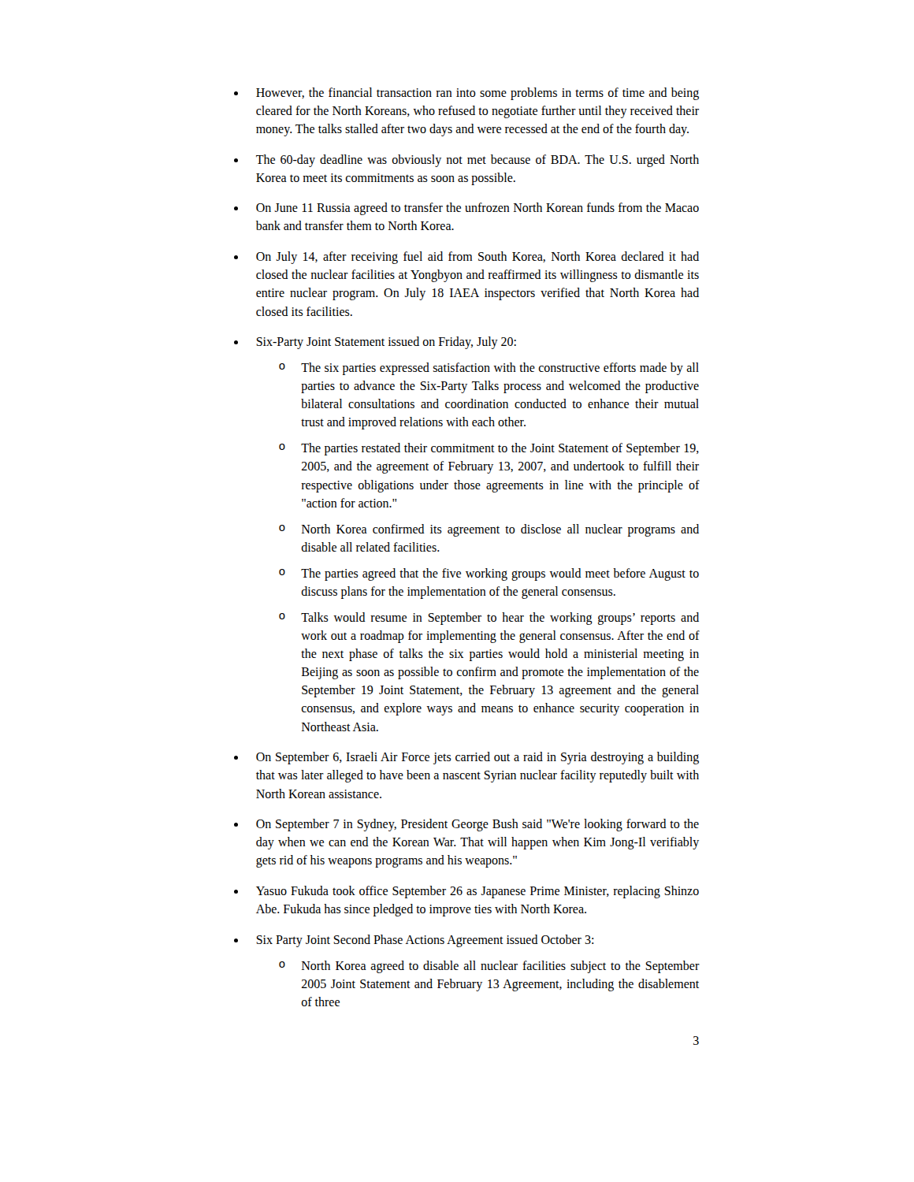However, the financial transaction ran into some problems in terms of time and being cleared for the North Koreans, who refused to negotiate further until they received their money. The talks stalled after two days and were recessed at the end of the fourth day.
The 60-day deadline was obviously not met because of BDA. The U.S. urged North Korea to meet its commitments as soon as possible.
On June 11 Russia agreed to transfer the unfrozen North Korean funds from the Macao bank and transfer them to North Korea.
On July 14, after receiving fuel aid from South Korea, North Korea declared it had closed the nuclear facilities at Yongbyon and reaffirmed its willingness to dismantle its entire nuclear program. On July 18 IAEA inspectors verified that North Korea had closed its facilities.
Six-Party Joint Statement issued on Friday, July 20:
The six parties expressed satisfaction with the constructive efforts made by all parties to advance the Six-Party Talks process and welcomed the productive bilateral consultations and coordination conducted to enhance their mutual trust and improved relations with each other.
The parties restated their commitment to the Joint Statement of September 19, 2005, and the agreement of February 13, 2007, and undertook to fulfill their respective obligations under those agreements in line with the principle of "action for action."
North Korea confirmed its agreement to disclose all nuclear programs and disable all related facilities.
The parties agreed that the five working groups would meet before August to discuss plans for the implementation of the general consensus.
Talks would resume in September to hear the working groups’ reports and work out a roadmap for implementing the general consensus. After the end of the next phase of talks the six parties would hold a ministerial meeting in Beijing as soon as possible to confirm and promote the implementation of the September 19 Joint Statement, the February 13 agreement and the general consensus, and explore ways and means to enhance security cooperation in Northeast Asia.
On September 6, Israeli Air Force jets carried out a raid in Syria destroying a building that was later alleged to have been a nascent Syrian nuclear facility reputedly built with North Korean assistance.
On September 7 in Sydney, President George Bush said "We're looking forward to the day when we can end the Korean War. That will happen when Kim Jong-Il verifiably gets rid of his weapons programs and his weapons."
Yasuo Fukuda took office September 26 as Japanese Prime Minister, replacing Shinzo Abe. Fukuda has since pledged to improve ties with North Korea.
Six Party Joint Second Phase Actions Agreement issued October 3:
North Korea agreed to disable all nuclear facilities subject to the September 2005 Joint Statement and February 13 Agreement, including the disablement of three
3